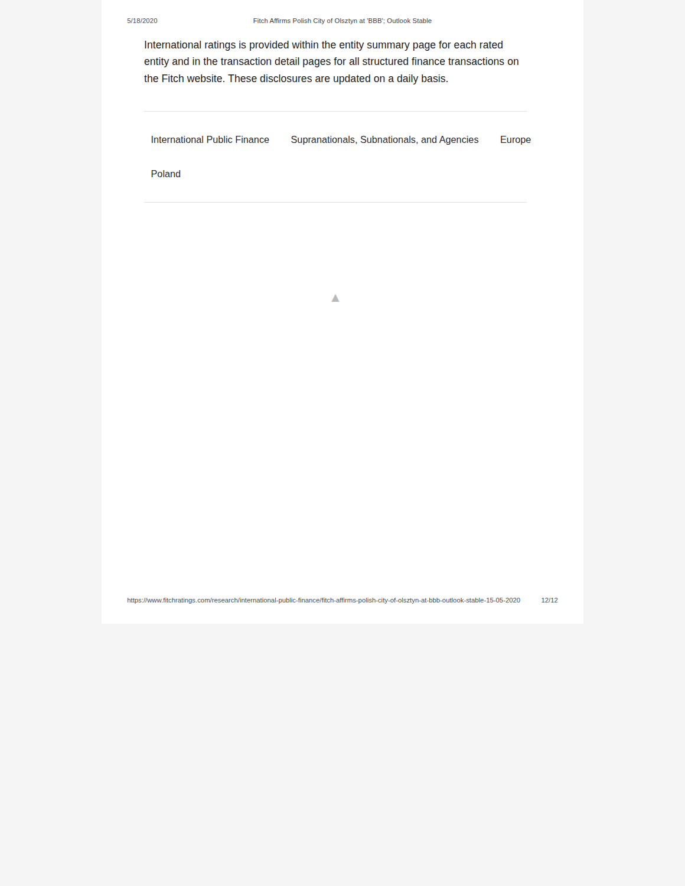5/18/2020
Fitch Affirms Polish City of Olsztyn at 'BBB'; Outlook Stable
International ratings is provided within the entity summary page for each rated entity and in the transaction detail pages for all structured finance transactions on the Fitch website. These disclosures are updated on a daily basis.
International Public Finance Supranationals, Subnationals, and Agencies Europe
Poland
▲︎
https://www.fitchratings.com/research/international-public-finance/fitch-affirms-polish-city-of-olsztyn-at-bbb-outlook-stable-15-05-2020
12/12